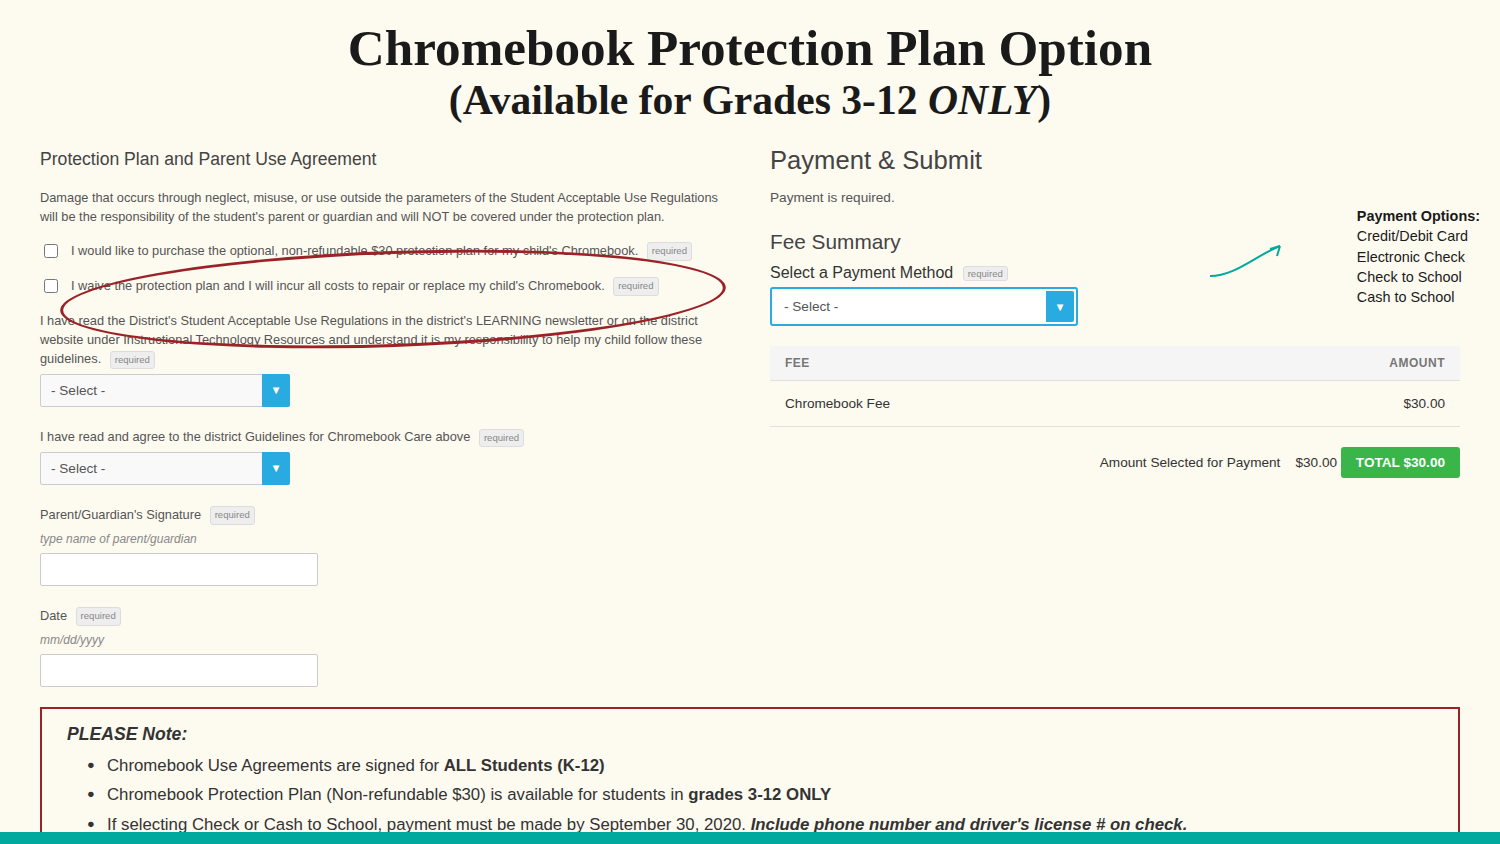Chromebook Protection Plan Option
(Available for Grades 3-12 ONLY)
Protection Plan and Parent Use Agreement
Damage that occurs through neglect, misuse, or use outside the parameters of the Student Acceptable Use Regulations will be the responsibility of the student's parent or guardian and will NOT be covered under the protection plan.
I would like to purchase the optional, non-refundable $30 protection plan for my child's Chromebook. required
I waive the protection plan and I will incur all costs to repair or replace my child's Chromebook. required
I have read the District's Student Acceptable Use Regulations in the district's LEARNING newsletter or on the district website under Instructional Technology Resources and understand it is my responsibility to help my child follow these guidelines. required
- Select -
I have read and agree to the district Guidelines for Chromebook Care above required
- Select -
Parent/Guardian's Signature required type name of parent/guardian
Date required mm/dd/yyyy
Payment & Submit
Payment is required.
Fee Summary
Select a Payment Method required
- Select -
| FEE | AMOUNT |
| --- | --- |
| Chromebook Fee | $30.00 |
Amount Selected for Payment $30.00
TOTAL $30.00
Payment Options:
Credit/Debit Card
Electronic Check
Check to School
Cash to School
PLEASE Note:
Chromebook Use Agreements are signed for ALL Students (K-12)
Chromebook Protection Plan (Non-refundable $30) is available for students in grades 3-12 ONLY
If selecting Check or Cash to School, payment must be made by September 30, 2020. Include phone number and driver's license # on check.